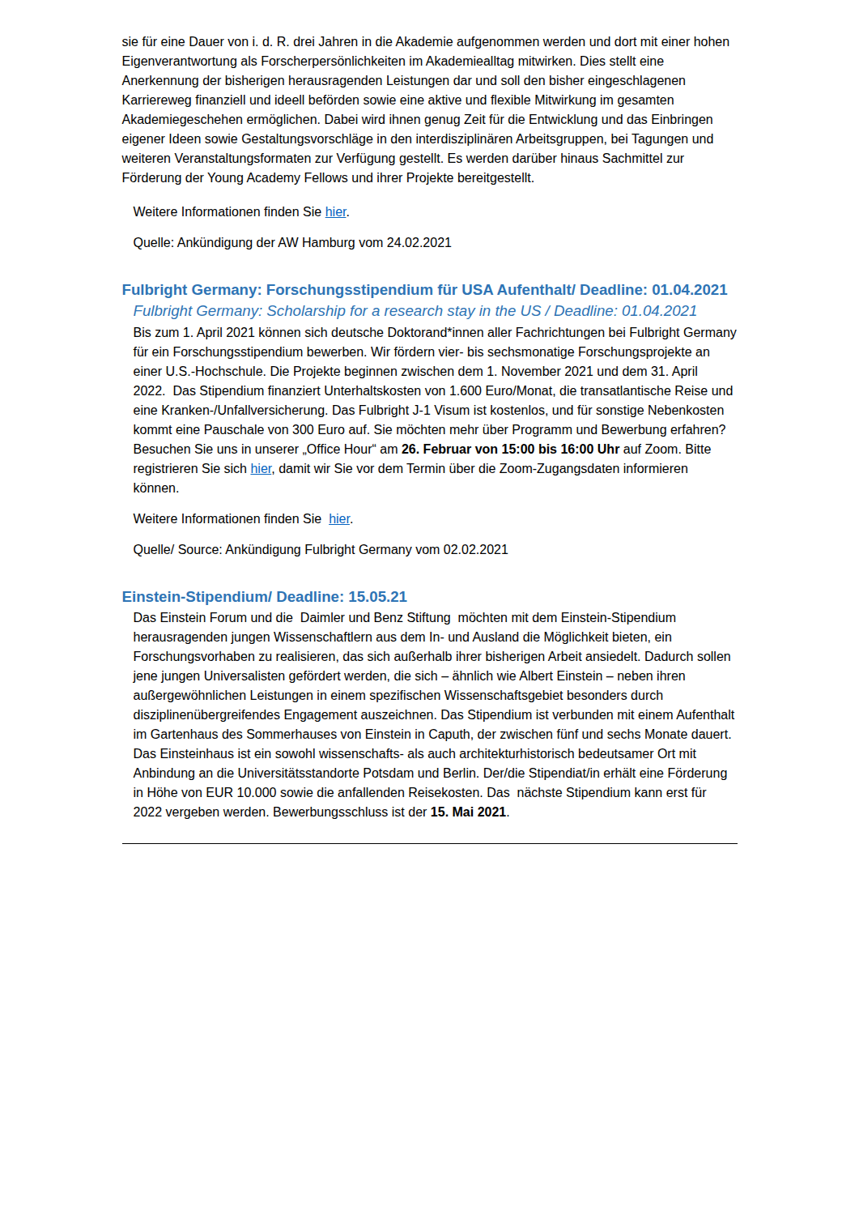sie für eine Dauer von i. d. R. drei Jahren in die Akademie aufgenommen werden und dort mit einer hohen Eigenverantwortung als Forscherpersönlichkeiten im Akademiealltag mitwirken. Dies stellt eine Anerkennung der bisherigen herausragenden Leistungen dar und soll den bisher eingeschlagenen Karriereweg finanziell und ideell beförden sowie eine aktive und flexible Mitwirkung im gesamten Akademiegeschehen ermöglichen. Dabei wird ihnen genug Zeit für die Entwicklung und das Einbringen eigener Ideen sowie Gestaltungsvorschläge in den interdisziplinären Arbeitsgruppen, bei Tagungen und weiteren Veranstaltungsformaten zur Verfügung gestellt. Es werden darüber hinaus Sachmittel zur Förderung der Young Academy Fellows und ihrer Projekte bereitgestellt.
Weitere Informationen finden Sie hier.
Quelle: Ankündigung der AW Hamburg vom 24.02.2021
Fulbright Germany: Forschungsstipendium für USA Aufenthalt/ Deadline: 01.04.2021 Fulbright Germany: Scholarship for a research stay in the US / Deadline: 01.04.2021
Bis zum 1. April 2021 können sich deutsche Doktorand*innen aller Fachrichtungen bei Fulbright Germany für ein Forschungsstipendium bewerben. Wir fördern vier- bis sechsmonatige Forschungsprojekte an einer U.S.-Hochschule. Die Projekte beginnen zwischen dem 1. November 2021 und dem 31. April 2022. Das Stipendium finanziert Unterhaltskosten von 1.600 Euro/Monat, die transatlantische Reise und eine Kranken-/Unfallversicherung. Das Fulbright J-1 Visum ist kostenlos, und für sonstige Nebenkosten kommt eine Pauschale von 300 Euro auf. Sie möchten mehr über Programm und Bewerbung erfahren? Besuchen Sie uns in unserer „Office Hour“ am 26. Februar von 15:00 bis 16:00 Uhr auf Zoom. Bitte registrieren Sie sich hier, damit wir Sie vor dem Termin über die Zoom-Zugangsdaten informieren können.
Weitere Informationen finden Sie hier.
Quelle/ Source: Ankündigung Fulbright Germany vom 02.02.2021
Einstein-Stipendium/ Deadline: 15.05.21
Das Einstein Forum und die Daimler und Benz Stiftung möchten mit dem Einstein-Stipendium herausragenden jungen Wissenschaftlern aus dem In- und Ausland die Möglichkeit bieten, ein Forschungsvorhaben zu realisieren, das sich außerhalb ihrer bisherigen Arbeit ansiedelt. Dadurch sollen jene jungen Universalisten gefördert werden, die sich – ähnlich wie Albert Einstein – neben ihren außergewöhnlichen Leistungen in einem spezifischen Wissenschaftsgebiet besonders durch disziplinenübergreifendes Engagement auszeichnen. Das Stipendium ist verbunden mit einem Aufenthalt im Gartenhaus des Sommerhauses von Einstein in Caputh, der zwischen fünf und sechs Monate dauert. Das Einsteinhaus ist ein sowohl wissenschafts- als auch architekturhistorisch bedeutsamer Ort mit Anbindung an die Universitätsstandorte Potsdam und Berlin. Der/die Stipendiat/in erhält eine Förderung in Höhe von EUR 10.000 sowie die anfallenden Reisekosten. Das nächste Stipendium kann erst für 2022 vergeben werden. Bewerbungsschluss ist der 15. Mai 2021.